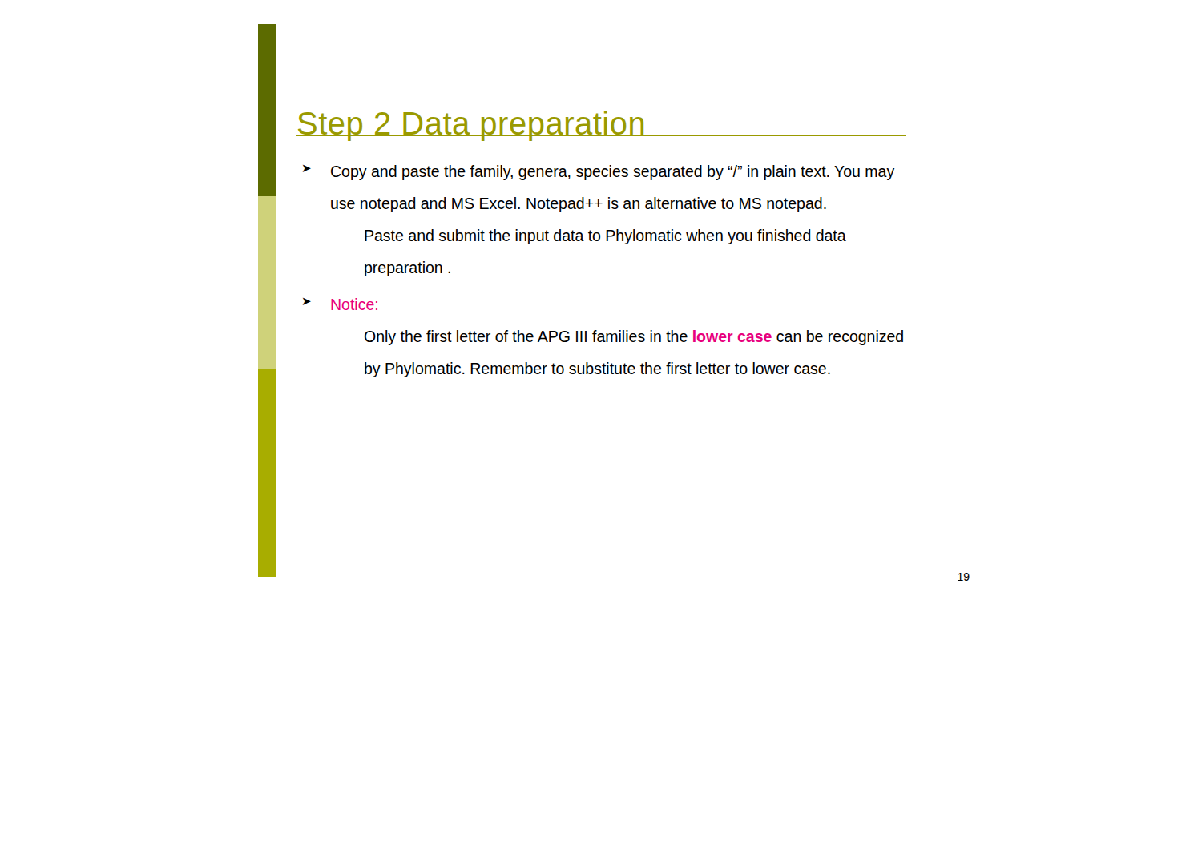Step 2 Data preparation
Copy and paste the family, genera, species separated by “/” in plain text. You may use notepad and MS Excel. Notepad++ is an alternative to MS notepad.
Paste and submit the input data to Phylomatic when you finished data preparation .
Notice:
Only the first letter of the APG III families in the lower case can be recognized by Phylomatic. Remember to substitute the first letter to lower case.
19